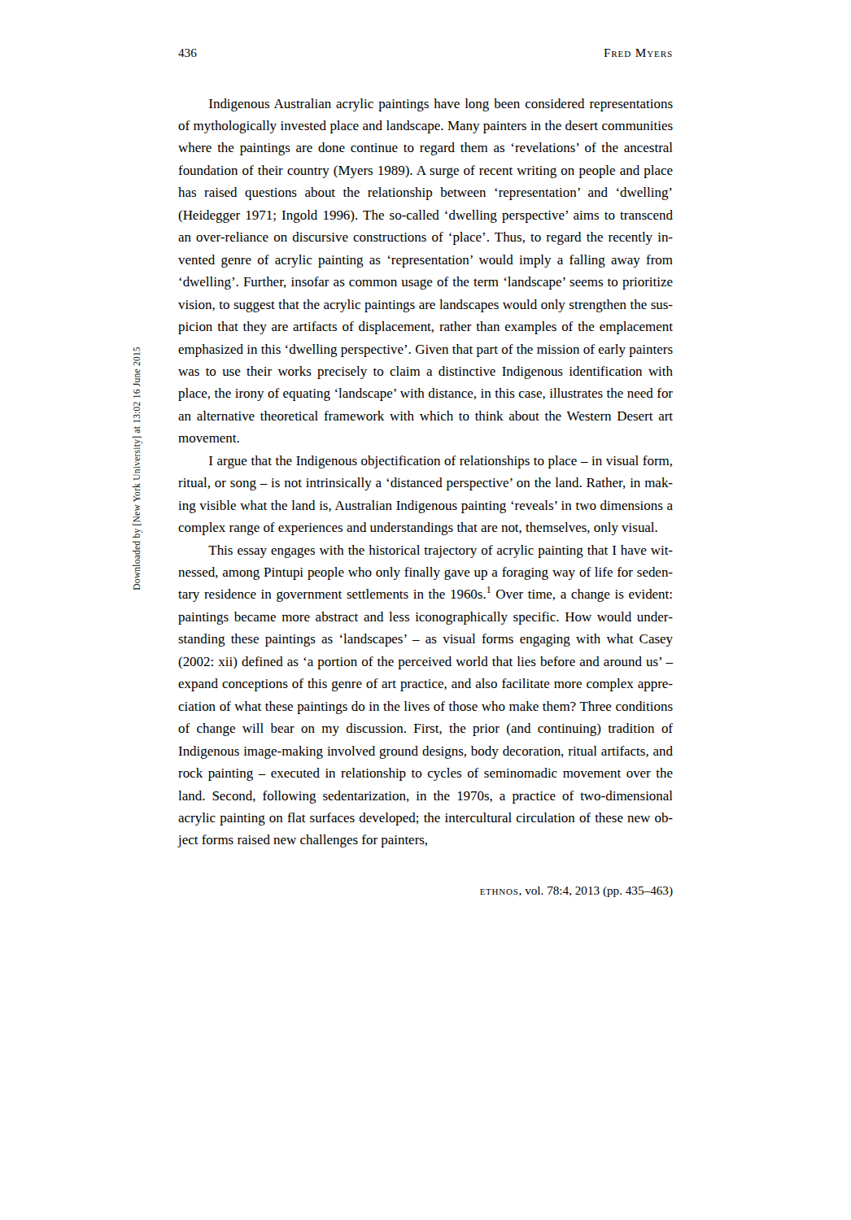Downloaded by [New York University] at 13:02 16 June 2015
436 Fred Myers
Indigenous Australian acrylic paintings have long been considered representations of mythologically invested place and landscape. Many painters in the desert communities where the paintings are done continue to regard them as ‘revelations’ of the ancestral foundation of their country (Myers 1989). A surge of recent writing on people and place has raised questions about the relationship between ‘representation’ and ‘dwelling’ (Heidegger 1971; Ingold 1996). The so-called ‘dwelling perspective’ aims to transcend an over-reliance on discursive constructions of ‘place’. Thus, to regard the recently invented genre of acrylic painting as ‘representation’ would imply a falling away from ‘dwelling’. Further, insofar as common usage of the term ‘landscape’ seems to prioritize vision, to suggest that the acrylic paintings are landscapes would only strengthen the suspicion that they are artifacts of displacement, rather than examples of the emplacement emphasized in this ‘dwelling perspective’. Given that part of the mission of early painters was to use their works precisely to claim a distinctive Indigenous identification with place, the irony of equating ‘landscape’ with distance, in this case, illustrates the need for an alternative theoretical framework with which to think about the Western Desert art movement.
I argue that the Indigenous objectification of relationships to place – in visual form, ritual, or song – is not intrinsically a ‘distanced perspective’ on the land. Rather, in making visible what the land is, Australian Indigenous painting ‘reveals’ in two dimensions a complex range of experiences and understandings that are not, themselves, only visual.
This essay engages with the historical trajectory of acrylic painting that I have witnessed, among Pintupi people who only finally gave up a foraging way of life for sedentary residence in government settlements in the 1960s.1 Over time, a change is evident: paintings became more abstract and less iconographically specific. How would understanding these paintings as ‘landscapes’ – as visual forms engaging with what Casey (2002: xii) defined as ‘a portion of the perceived world that lies before and around us’ – expand conceptions of this genre of art practice, and also facilitate more complex appreciation of what these paintings do in the lives of those who make them? Three conditions of change will bear on my discussion. First, the prior (and continuing) tradition of Indigenous image-making involved ground designs, body decoration, ritual artifacts, and rock painting – executed in relationship to cycles of seminomadic movement over the land. Second, following sedentarization, in the 1970s, a practice of two-dimensional acrylic painting on flat surfaces developed; the intercultural circulation of these new object forms raised new challenges for painters,
ethnos, vol. 78:4, 2013 (pp. 435–463)